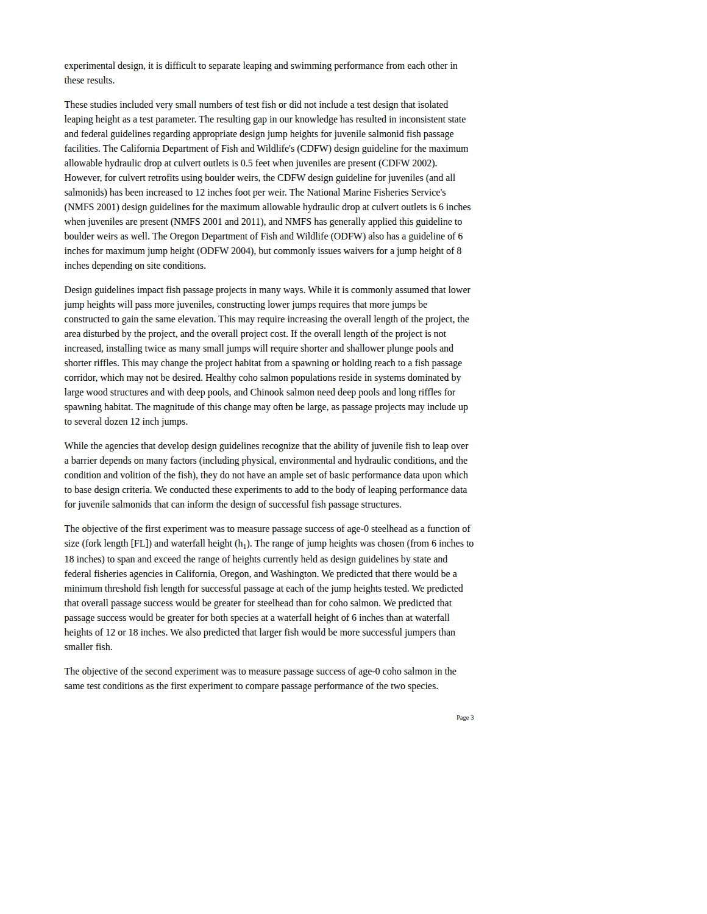experimental design, it is difficult to separate leaping and swimming performance from each other in these results.
These studies included very small numbers of test fish or did not include a test design that isolated leaping height as a test parameter. The resulting gap in our knowledge has resulted in inconsistent state and federal guidelines regarding appropriate design jump heights for juvenile salmonid fish passage facilities. The California Department of Fish and Wildlife's (CDFW) design guideline for the maximum allowable hydraulic drop at culvert outlets is 0.5 feet when juveniles are present (CDFW 2002). However, for culvert retrofits using boulder weirs, the CDFW design guideline for juveniles (and all salmonids) has been increased to 12 inches foot per weir. The National Marine Fisheries Service's (NMFS 2001) design guidelines for the maximum allowable hydraulic drop at culvert outlets is 6 inches when juveniles are present (NMFS 2001 and 2011), and NMFS has generally applied this guideline to boulder weirs as well. The Oregon Department of Fish and Wildlife (ODFW) also has a guideline of 6 inches for maximum jump height (ODFW 2004), but commonly issues waivers for a jump height of 8 inches depending on site conditions.
Design guidelines impact fish passage projects in many ways. While it is commonly assumed that lower jump heights will pass more juveniles, constructing lower jumps requires that more jumps be constructed to gain the same elevation. This may require increasing the overall length of the project, the area disturbed by the project, and the overall project cost. If the overall length of the project is not increased, installing twice as many small jumps will require shorter and shallower plunge pools and shorter riffles. This may change the project habitat from a spawning or holding reach to a fish passage corridor, which may not be desired. Healthy coho salmon populations reside in systems dominated by large wood structures and with deep pools, and Chinook salmon need deep pools and long riffles for spawning habitat. The magnitude of this change may often be large, as passage projects may include up to several dozen 12 inch jumps.
While the agencies that develop design guidelines recognize that the ability of juvenile fish to leap over a barrier depends on many factors (including physical, environmental and hydraulic conditions, and the condition and volition of the fish), they do not have an ample set of basic performance data upon which to base design criteria. We conducted these experiments to add to the body of leaping performance data for juvenile salmonids that can inform the design of successful fish passage structures.
The objective of the first experiment was to measure passage success of age-0 steelhead as a function of size (fork length [FL]) and waterfall height (h1). The range of jump heights was chosen (from 6 inches to 18 inches) to span and exceed the range of heights currently held as design guidelines by state and federal fisheries agencies in California, Oregon, and Washington. We predicted that there would be a minimum threshold fish length for successful passage at each of the jump heights tested. We predicted that overall passage success would be greater for steelhead than for coho salmon. We predicted that passage success would be greater for both species at a waterfall height of 6 inches than at waterfall heights of 12 or 18 inches. We also predicted that larger fish would be more successful jumpers than smaller fish.
The objective of the second experiment was to measure passage success of age-0 coho salmon in the same test conditions as the first experiment to compare passage performance of the two species.
Page 3